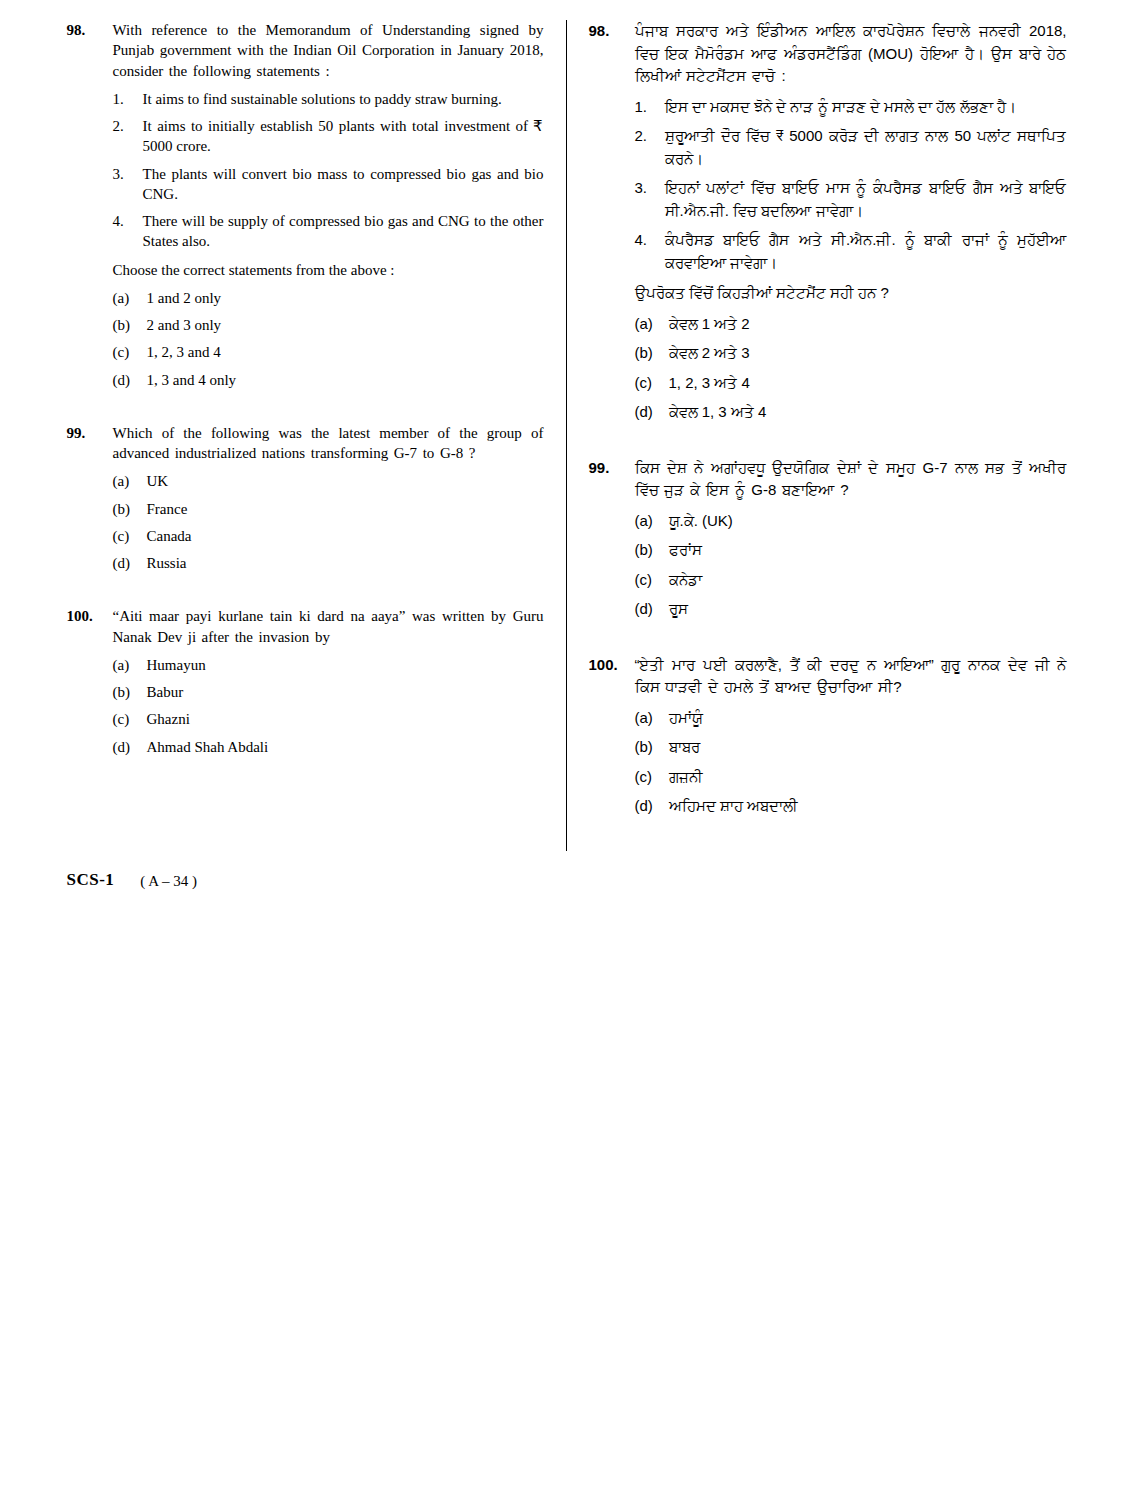98.
With reference to the Memorandum of Understanding signed by Punjab government with the Indian Oil Corporation in January 2018, consider the following statements :
1. It aims to find sustainable solutions to paddy straw burning.
2. It aims to initially establish 50 plants with total investment of ₹ 5000 crore.
3. The plants will convert bio mass to compressed bio gas and bio CNG.
4. There will be supply of compressed bio gas and CNG to the other States also.
Choose the correct statements from the above :
(a) 1 and 2 only
(b) 2 and 3 only
(c) 1, 2, 3 and 4
(d) 1, 3 and 4 only
99.
Which of the following was the latest member of the group of advanced industrialized nations transforming G-7 to G-8 ?
(a) UK
(b) France
(c) Canada
(d) Russia
100.
“Aiti maar payi kurlane tain ki dard na aaya” was written by Guru Nanak Dev ji after the invasion by
(a) Humayun
(b) Babur
(c) Ghazni
(d) Ahmad Shah Abdali
98.
ਪੰਜਾਬ ਸਰਕਾਰ ਅਤੇ ਇੰਡੀਅਨ ਆਇਲ ਕਾਰਪੋਰੇਸ਼ਨ ਵਿਚਾਲੇ ਜਨਵਰੀ 2018, ਵਿਚ ਇਕ ਮੈਮੋਰੰਡਮ ਆਫ ਅੰਡਰਸਟੈਂਡਿੰਗ (MOU) ਹੋਇਆ ਹੈ। ਉਸ ਬਾਰੇ ਹੇਠ ਲਿਖੀਆਂ ਸਟੇਟਮੈਂਟਸ ਵਾਚੋ :
1. ਇਸ ਦਾ ਮਕਸਦ ਝੋਨੇ ਦੇ ਨਾੜ ਨੂੰ ਸਾੜਣ ਦੇ ਮਸਲੇ ਦਾ ਹੱਲ ਲੱਭਣਾ ਹੈ।
2. ਸ਼ੁਰੂਆਤੀ ਦੌਰ ਵਿੱਚ ₹ 5000 ਕਰੋੜ ਦੀ ਲਾਗਤ ਨਾਲ 50 ਪਲਾਂਟ ਸਥਾਪਿਤ ਕਰਨੇ।
3. ਇਹਨਾਂ ਪਲਾਂਟਾਂ ਵਿੱਚ ਬਾਇਓ ਮਾਸ ਨੂੰ ਕੰਪਰੈਸਡ ਬਾਇਓ ਗੈਸ ਅਤੇ ਬਾਇਓ ਸੀ.ਐਨ.ਜੀ. ਵਿਚ ਬਦਲਿਆ ਜਾਵੇਗਾ।
4. ਕੰਪਰੈਸਡ ਬਾਇਓ ਗੈਸ ਅਤੇ ਸੀ.ਐਨ.ਜੀ. ਨੂੰ ਬਾਕੀ ਰਾਜਾਂ ਨੂੰ ਮੁਹੱਈਆ ਕਰਵਾਇਆ ਜਾਵੇਗਾ।
ਉਪਰੋਕਤ ਵਿੱਚੋਂ ਕਿਹੜੀਆਂ ਸਟੇਟਮੈਂਟ ਸਹੀ ਹਨ ?
(a) ਕੇਵਲ 1 ਅਤੇ 2
(b) ਕੇਵਲ 2 ਅਤੇ 3
(c) 1, 2, 3 ਅਤੇ 4
(d) ਕੇਵਲ 1, 3 ਅਤੇ 4
99.
ਕਿਸ ਦੇਸ਼ ਨੇ ਅਗਾਂਹਵਧੂ ਉਦਯੋਗਿਕ ਦੇਸ਼ਾਂ ਦੇ ਸਮੂਹ G-7 ਨਾਲ ਸਭ ਤੋਂ ਅਖੀਰ ਵਿੱਚ ਜੁੜ ਕੇ ਇਸ ਨੂੰ G-8 ਬਣਾਇਆ ?
(a) ਯੂ.ਕੇ. (UK)
(b) ਫਰਾਂਸ
(c) ਕਨੇਡਾ
(d) ਰੂਸ
100.
“ਏਤੀ ਮਾਰ ਪਈ ਕਰਲਾਣੈ, ਤੈਂ ਕੀ ਦਰਦੁ ਨ ਆਇਆ” ਗੁਰੂ ਨਾਨਕ ਦੇਵ ਜੀ ਨੇ ਕਿਸ ਧਾੜਵੀ ਦੇ ਹਮਲੇ ਤੋਂ ਬਾਅਦ ਉਚਾਰਿਆ ਸੀ?
(a) ਹਮਾਂਯੂੰ
(b) ਬਾਬਰ
(c) ਗਜ਼ਨੀ
(d) ਅਹਿਮਦ ਸ਼ਾਹ ਅਬਦਾਲੀ
SCS-1 ( A – 34 )